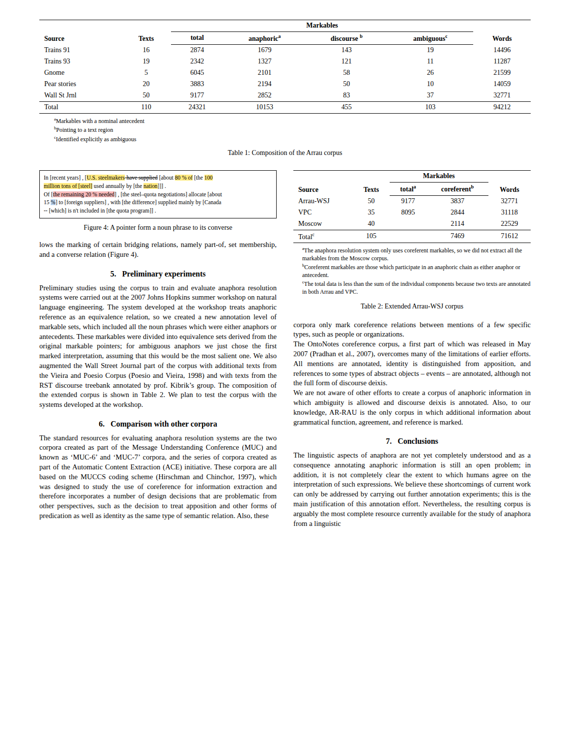| Source | Texts | Markables | Words |
| --- | --- | --- | --- |
| total | anaphoric a | discourse b | ambiguous c |
| Trains 91 | 16 | 2874 | 1679 | 143 | 19 | 14496 |
| Trains 93 | 19 | 2342 | 1327 | 121 | 11 | 11287 |
| Gnome | 5 | 6045 | 2101 | 58 | 26 | 21599 |
| Pear stories | 20 | 3883 | 2194 | 50 | 10 | 14059 |
| Wall St Jrnl | 50 | 9177 | 2852 | 83 | 37 | 32771 |
| Total | 110 | 24321 | 10153 | 455 | 103 | 94212 |
aMarkables with a nominal antecedent
bPointing to a text region
cIdentified explicitly as ambiguous
Table 1: Composition of the Arrau corpus
In [recent years] , [U.S. steelmakers-have supplied [about 80 % of [the 100
million tons of [steel] used annually by [the nation]]] .
Of [the remaining 20 % needed] , [the steel–quota negotiations] allocate [about
15 %] to [foreign suppliers] , with [the difference] supplied mainly by [Canada
-- [which] is n't included in [the quota program]] .
Figure 4: A pointer form a noun phrase to its converse
lows the marking of certain bridging relations, namely part-of, set membership, and a converse relation (Figure 4).
5. Preliminary experiments
Preliminary studies using the corpus to train and evaluate anaphora resolution systems were carried out at the 2007 Johns Hopkins summer workshop on natural language engineering. The system developed at the workshop treats anaphoric reference as an equivalence relation, so we created a new annotation level of markable sets, which included all the noun phrases which were either anaphors or antecedents. These markables were divided into equivalence sets derived from the original markable pointers; for ambiguous anaphors we just chose the first marked interpretation, assuming that this would be the most salient one. We also augmented the Wall Street Journal part of the corpus with additional texts from the Vieira and Poesio Corpus (Poesio and Vieira, 1998) and with texts from the RST discourse treebank annotated by prof. Kibrik’s group. The composition of the extended corpus is shown in Table 2. We plan to test the corpus with the systems developed at the workshop.
6. Comparison with other corpora
The standard resources for evaluating anaphora resolution systems are the two corpora created as part of the Message Understanding Conference (MUC) and known as ‘MUC-6’ and ‘MUC-7’ corpora, and the series of corpora created as part of the Automatic Content Extraction (ACE) initiative. These corpora are all based on the MUCCS coding scheme (Hirschman and Chinchor, 1997), which was designed to study the use of coreference for information extraction and therefore incorporates a number of design decisions that are problematic from other perspectives, such as the decision to treat apposition and other forms of predication as well as identity as the same type of semantic relation. Also, these
| Source | Texts | Markables | Words |
| --- | --- | --- | --- |
| total a | coreferent b |
| Arrau-WSJ | 50 | 9177 | 3837 | 32771 |
| VPC | 35 | 8095 | 2844 | 31118 |
| Moscow | 40 | | 2114 | 22529 |
| Total c | 105 | | 7469 | 71612 |
aThe anaphora resolution system only uses coreferent markables, so we did not extract all the markables from the Moscow corpus.
bCoreferent markables are those which participate in an anaphoric chain as either anaphor or antecedent.
cThe total data is less than the sum of the individual components because two texts are annotated in both Arrau and VPC.
Table 2: Extended Arrau-WSJ corpus
corpora only mark coreference relations between mentions of a few specific types, such as people or organizations.
The OntoNotes coreference corpus, a first part of which was released in May 2007 (Pradhan et al., 2007), overcomes many of the limitations of earlier efforts. All mentions are annotated, identity is distinguished from apposition, and references to some types of abstract objects – events – are annotated, although not the full form of discourse deixis.
We are not aware of other efforts to create a corpus of anaphoric information in which ambiguity is allowed and discourse deixis is annotated. Also, to our knowledge, AR-RAU is the only corpus in which additional information about grammatical function, agreement, and reference is marked.
7. Conclusions
The linguistic aspects of anaphora are not yet completely understood and as a consequence annotating anaphoric information is still an open problem; in addition, it is not completely clear the extent to which humans agree on the interpretation of such expressions. We believe these shortcomings of current work can only be addressed by carrying out further annotation experiments; this is the main justification of this annotation effort. Nevertheless, the resulting corpus is arguably the most complete resource currently available for the study of anaphora from a linguistic